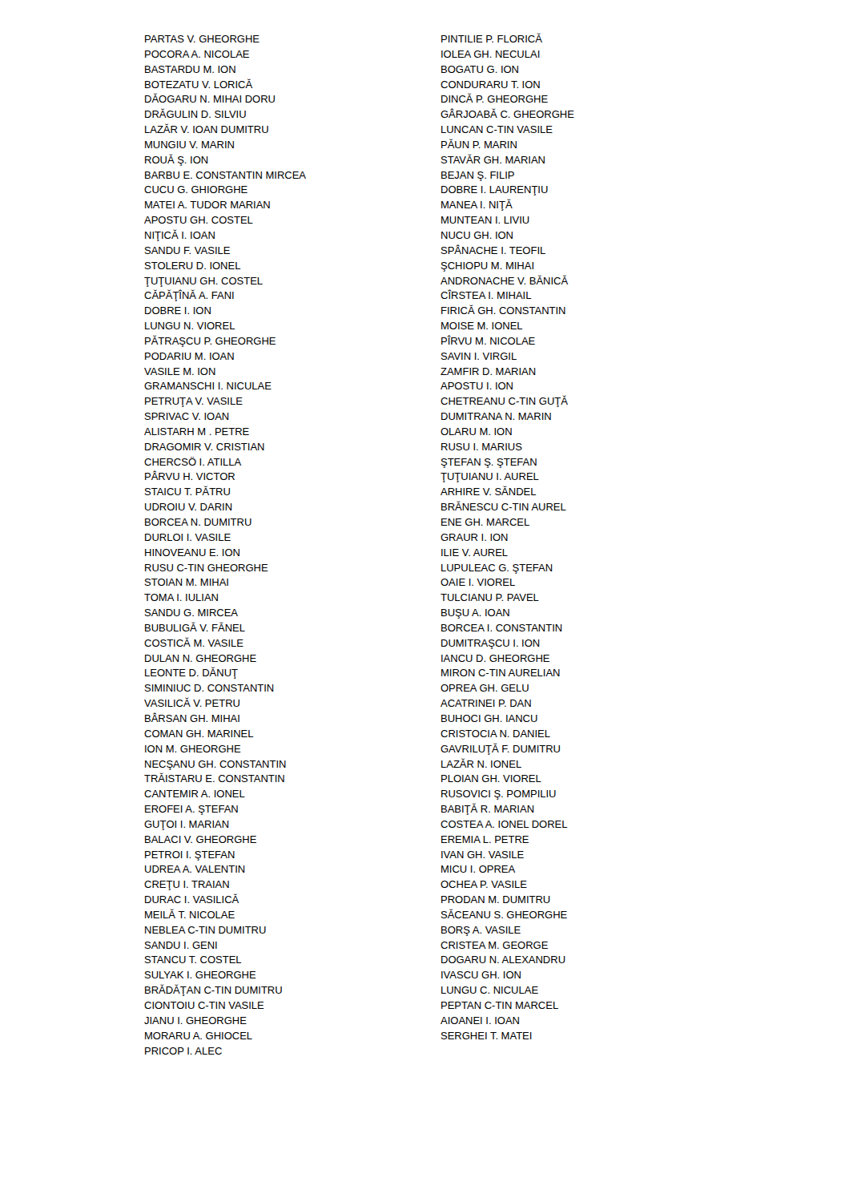PARTAS V. GHEORGHE
POCORA A. NICOLAE
BASTARDU M. ION
BOTEZATU V. LORICĂ
DĂOGARU N. MIHAI DORU
DRĂGULIN D. SILVIU
LAZĂR V. IOAN DUMITRU
MUNGIU V. MARIN
ROUĂ Ş. ION
BARBU E. CONSTANTIN MIRCEA
CUCU G. GHIORGHE
MATEI A. TUDOR MARIAN
APOSTU GH. COSTEL
NIŢICĂ I. IOAN
SANDU F. VASILE
STOLERU D. IONEL
ŢUŢUIANU GH. COSTEL
CĂPĂŢÎNĂ A. FANI
DOBRE I. ION
LUNGU N. VIOREL
PĂTRAŞCU P. GHEORGHE
PODARIU M. IOAN
VASILE M. ION
GRAMANSCHI I. NICULAE
PETRUŢA V. VASILE
SPRIVAC V. IOAN
ALISTARH M . PETRE
DRAGOMIR V. CRISTIAN
CHERCSÖ I. ATILLA
PÂRVU H. VICTOR
STAICU T. PĂTRU
UDROIU V. DARIN
BORCEA N. DUMITRU
DURLOI I. VASILE
HINOVEANU E. ION
RUSU C-TIN GHEORGHE
STOIAN M. MIHAI
TOMA I. IULIAN
SANDU G. MIRCEA
BUBULIGĂ V. FĂNEL
COSTICĂ M. VASILE
DULAN N. GHEORGHE
LEONTE D. DĂNUŢ
SIMINIUC D. CONSTANTIN
VASILICĂ V. PETRU
BÂRSAN GH. MIHAI
COMAN GH. MARINEL
ION M. GHEORGHE
NECŞANU GH. CONSTANTIN
TRĂISTARU E. CONSTANTIN
CANTEMIR A. IONEL
EROFEI A. ŞTEFAN
GUŢOI I. MARIAN
BALACI V. GHEORGHE
PETROI I. ŞTEFAN
UDREA A. VALENTIN
CREŢU I. TRAIAN
DURAC I. VASILICĂ
MEILĂ T. NICOLAE
NEBLEA C-TIN DUMITRU
SANDU I. GENI
STANCU T. COSTEL
SULYAK I. GHEORGHE
BRĂDĂŢAN C-TIN DUMITRU
CIONTOIU C-TIN VASILE
JIANU I. GHEORGHE
MORARU A. GHIOCEL
PRICOP I. ALEC
PINTILIE P. FLORICĂ
IOLEA GH. NECULAI
BOGATU G. ION
CONDURARU T. ION
DINCĂ P. GHEORGHE
GÂRJOABĂ C. GHEORGHE
LUNCAN C-TIN VASILE
PĂUN P. MARIN
STAVĂR GH. MARIAN
BEJAN Ş. FILIP
DOBRE I. LAURENŢIU
MANEA I. NIŢĂ
MUNTEAN I. LIVIU
NUCU GH. ION
SPÂNACHE I. TEOFIL
ŞCHIOPU M. MIHAI
ANDRONACHE V. BĂNICĂ
CÎRSTEA I. MIHAIL
FIRICĂ GH. CONSTANTIN
MOISE M. IONEL
PÎRVU M. NICOLAE
SAVIN I. VIRGIL
ZAMFIR D. MARIAN
APOSTU I. ION
CHETREANU C-TIN GUŢĂ
DUMITRANA N. MARIN
OLARU M. ION
RUSU I. MARIUS
ŞTEFAN Ş. ŞTEFAN
ŢUŢUIANU I. AUREL
ARHIRE V. SĂNDEL
BRĂNESCU C-TIN AUREL
ENE GH. MARCEL
GRAUR I. ION
ILIE V. AUREL
LUPULEAC G. ŞTEFAN
OAIE I. VIOREL
TULCIANU P. PAVEL
BUŞU A. IOAN
BORCEA I. CONSTANTIN
DUMITRAŞCU I. ION
IANCU D. GHEORGHE
MIRON C-TIN AURELIAN
OPREA GH. GELU
ACATRINEI P. DAN
BUHOCI GH. IANCU
CRISTOCIA N. DANIEL
GAVRILUŢĂ F. DUMITRU
LAZĂR N. IONEL
PLOIAN GH. VIOREL
RUSOVICI Ş. POMPILIU
BABIŢĂ R. MARIAN
COSTEA A. IONEL DOREL
EREMIA L. PETRE
IVAN GH. VASILE
MICU I. OPREA
OCHEA P. VASILE
PRODAN M. DUMITRU
SĂCEANU S. GHEORGHE
BORŞ A. VASILE
CRISTEA M. GEORGE
DOGARU N. ALEXANDRU
IVASCU GH. ION
LUNGU C. NICULAE
PEPTAN C-TIN MARCEL
AIOANEI I. IOAN
SERGHEI T. MATEI